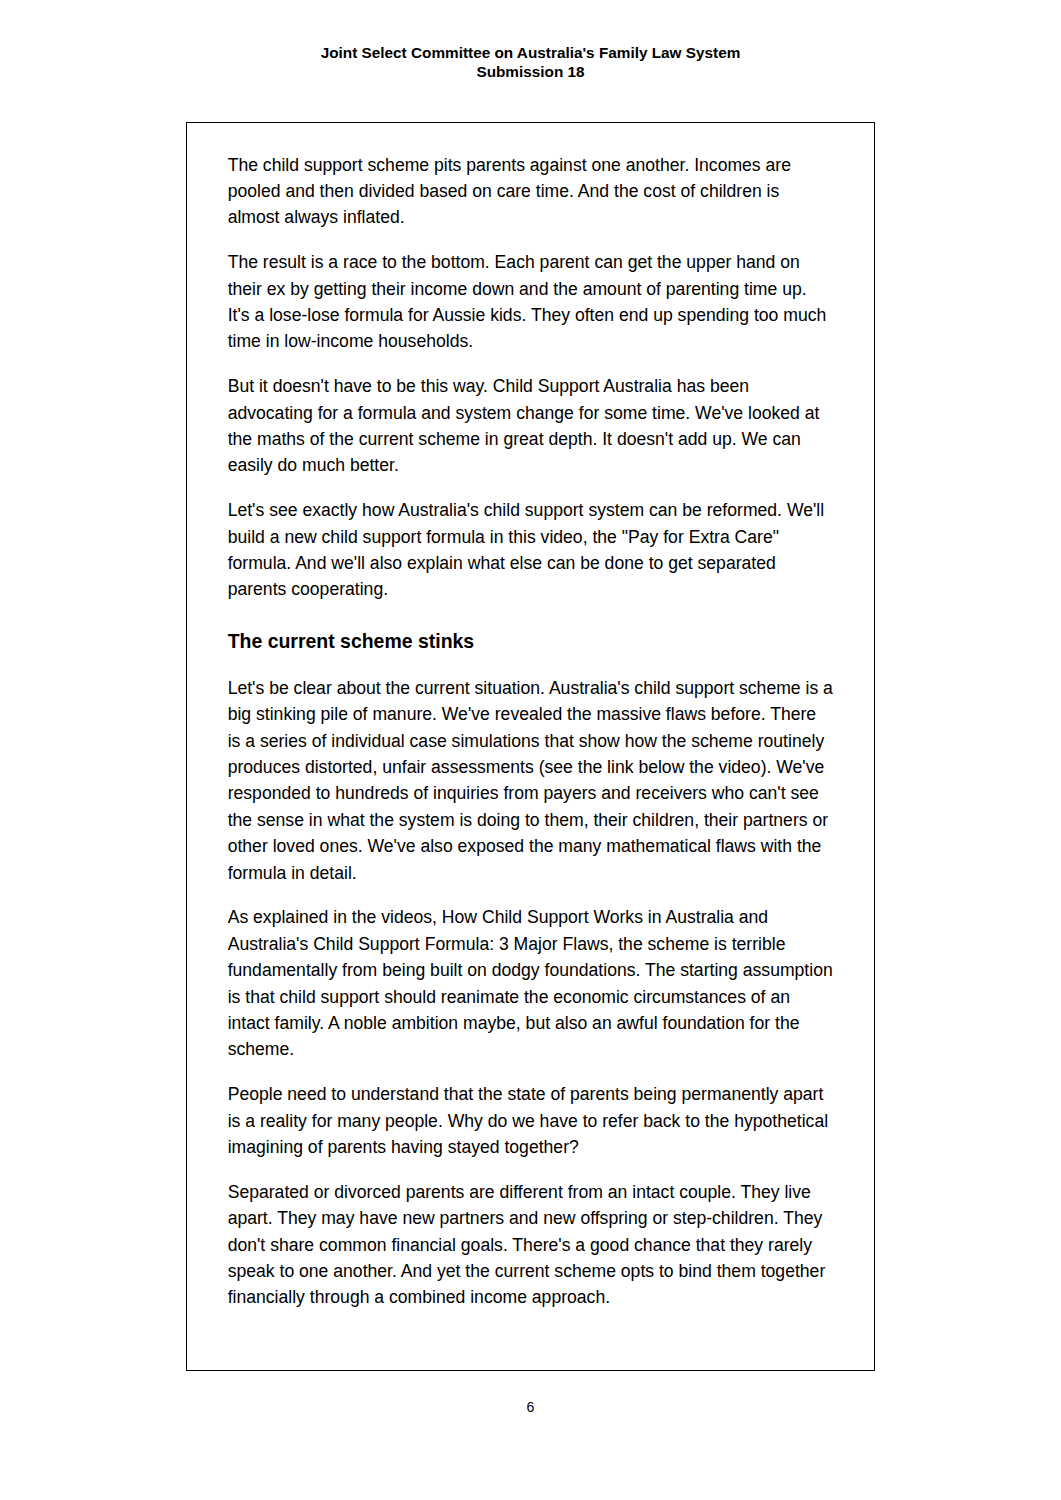Joint Select Committee on Australia's Family Law System
Submission 18
The child support scheme pits parents against one another. Incomes are pooled and then divided based on care time. And the cost of children is almost always inflated.
The result is a race to the bottom. Each parent can get the upper hand on their ex by getting their income down and the amount of parenting time up. It's a lose-lose formula for Aussie kids. They often end up spending too much time in low-income households.
But it doesn't have to be this way. Child Support Australia has been advocating for a formula and system change for some time. We've looked at the maths of the current scheme in great depth. It doesn't add up. We can easily do much better.
Let's see exactly how Australia's child support system can be reformed. We'll build a new child support formula in this video, the "Pay for Extra Care" formula. And we'll also explain what else can be done to get separated parents cooperating.
The current scheme stinks
Let's be clear about the current situation. Australia's child support scheme is a big stinking pile of manure. We've revealed the massive flaws before. There is a series of individual case simulations that show how the scheme routinely produces distorted, unfair assessments (see the link below the video). We've responded to hundreds of inquiries from payers and receivers who can't see the sense in what the system is doing to them, their children, their partners or other loved ones. We've also exposed the many mathematical flaws with the formula in detail.
As explained in the videos, How Child Support Works in Australia and Australia's Child Support Formula: 3 Major Flaws, the scheme is terrible fundamentally from being built on dodgy foundations. The starting assumption is that child support should reanimate the economic circumstances of an intact family. A noble ambition maybe, but also an awful foundation for the scheme.
People need to understand that the state of parents being permanently apart is a reality for many people. Why do we have to refer back to the hypothetical imagining of parents having stayed together?
Separated or divorced parents are different from an intact couple. They live apart. They may have new partners and new offspring or step-children. They don't share common financial goals. There's a good chance that they rarely speak to one another. And yet the current scheme opts to bind them together financially through a combined income approach.
6